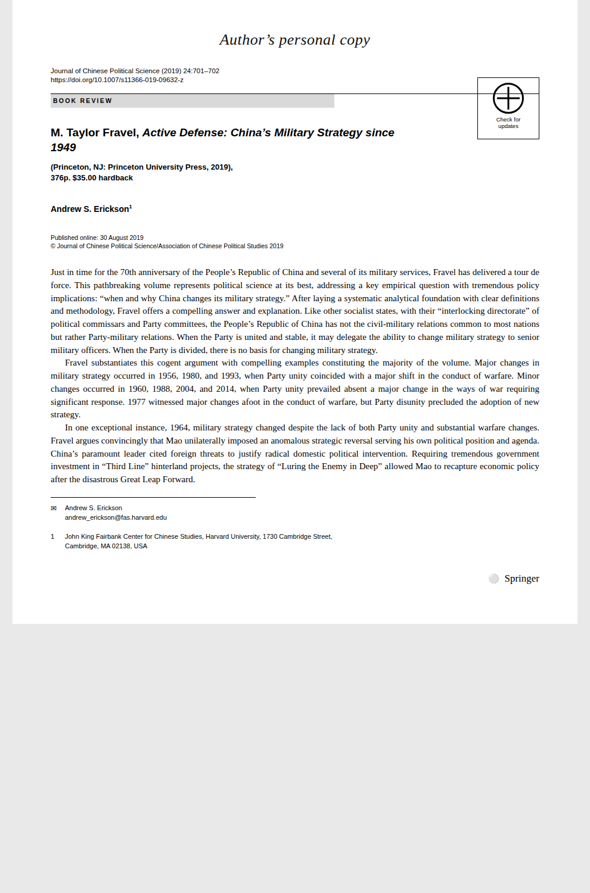Author’s personal copy
Check for
updates
Journal of Chinese Political Science (2019) 24:701–702
https://doi.org/10.1007/s11366-019-09632-z
BOOK REVIEW
M. Taylor Fravel, Active Defense: China’s Military Strategy since 1949
(Princeton, NJ: Princeton University Press, 2019),
376p. $35.00 hardback
Andrew S. Erickson1
Published online: 30 August 2019
© Journal of Chinese Political Science/Association of Chinese Political Studies 2019
Just in time for the 70th anniversary of the People’s Republic of China and several of its military services, Fravel has delivered a tour de force. This pathbreaking volume represents political science at its best, addressing a key empirical question with tremendous policy implications: “when and why China changes its military strategy.” After laying a systematic analytical foundation with clear definitions and methodology, Fravel offers a compelling answer and explanation. Like other socialist states, with their “interlocking directorate” of political commissars and Party committees, the People’s Republic of China has not the civil-military relations common to most nations but rather Party-military relations. When the Party is united and stable, it may delegate the ability to change military strategy to senior military officers. When the Party is divided, there is no basis for changing military strategy.
Fravel substantiates this cogent argument with compelling examples constituting the majority of the volume. Major changes in military strategy occurred in 1956, 1980, and 1993, when Party unity coincided with a major shift in the conduct of warfare. Minor changes occurred in 1960, 1988, 2004, and 2014, when Party unity prevailed absent a major change in the ways of war requiring significant response. 1977 witnessed major changes afoot in the conduct of warfare, but Party disunity precluded the adoption of new strategy.
In one exceptional instance, 1964, military strategy changed despite the lack of both Party unity and substantial warfare changes. Fravel argues convincingly that Mao unilaterally imposed an anomalous strategic reversal serving his own political position and agenda. China’s paramount leader cited foreign threats to justify radical domestic political intervention. Requiring tremendous government investment in “Third Line” hinterland projects, the strategy of “Luring the Enemy in Deep” allowed Mao to recapture economic policy after the disastrous Great Leap Forward.
✉
Andrew S. Erickson
andrew_erickson@fas.harvard.edu
1
John King Fairbank Center for Chinese Studies, Harvard University, 1730 Cambridge Street,
Cambridge, MA 02138, USA
⚪ Springer